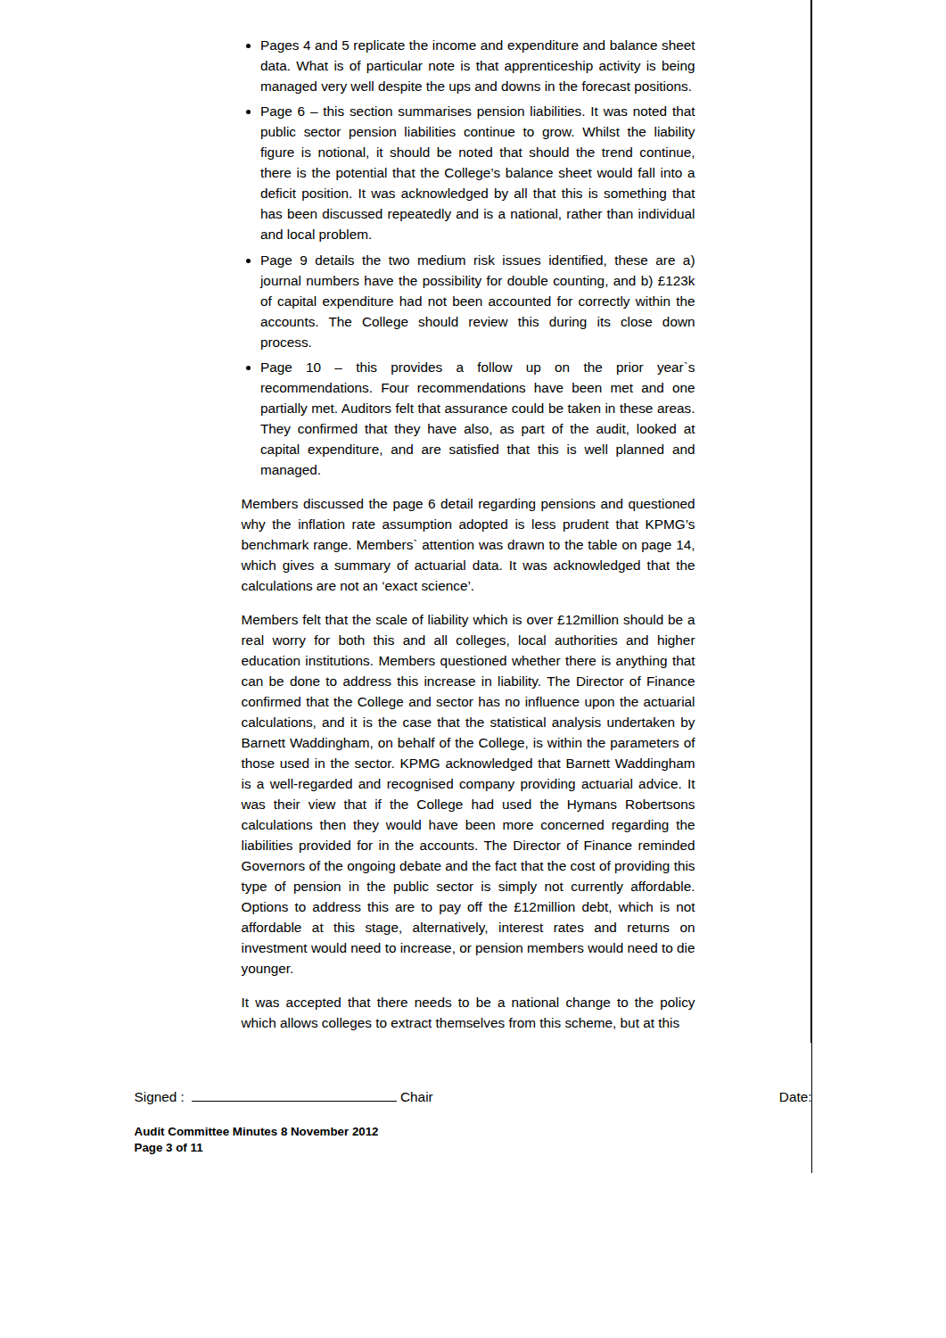Pages 4 and 5 replicate the income and expenditure and balance sheet data. What is of particular note is that apprenticeship activity is being managed very well despite the ups and downs in the forecast positions.
Page 6 – this section summarises pension liabilities. It was noted that public sector pension liabilities continue to grow. Whilst the liability figure is notional, it should be noted that should the trend continue, there is the potential that the College’s balance sheet would fall into a deficit position. It was acknowledged by all that this is something that has been discussed repeatedly and is a national, rather than individual and local problem.
Page 9 details the two medium risk issues identified, these are a) journal numbers have the possibility for double counting, and b) £123k of capital expenditure had not been accounted for correctly within the accounts. The College should review this during its close down process.
Page 10 – this provides a follow up on the prior year`s recommendations. Four recommendations have been met and one partially met. Auditors felt that assurance could be taken in these areas. They confirmed that they have also, as part of the audit, looked at capital expenditure, and are satisfied that this is well planned and managed.
Members discussed the page 6 detail regarding pensions and questioned why the inflation rate assumption adopted is less prudent that KPMG’s benchmark range. Members` attention was drawn to the table on page 14, which gives a summary of actuarial data. It was acknowledged that the calculations are not an ‘exact science’.
Members felt that the scale of liability which is over £12million should be a real worry for both this and all colleges, local authorities and higher education institutions. Members questioned whether there is anything that can be done to address this increase in liability. The Director of Finance confirmed that the College and sector has no influence upon the actuarial calculations, and it is the case that the statistical analysis undertaken by Barnett Waddingham, on behalf of the College, is within the parameters of those used in the sector. KPMG acknowledged that Barnett Waddingham is a well-regarded and recognised company providing actuarial advice. It was their view that if the College had used the Hymans Robertsons calculations then they would have been more concerned regarding the liabilities provided for in the accounts. The Director of Finance reminded Governors of the ongoing debate and the fact that the cost of providing this type of pension in the public sector is simply not currently affordable. Options to address this are to pay off the £12million debt, which is not affordable at this stage, alternatively, interest rates and returns on investment would need to increase, or pension members would need to die younger.
It was accepted that there needs to be a national change to the policy which allows colleges to extract themselves from this scheme, but at this
Signed : Chair Date:
Audit Committee Minutes 8 November 2012
Page 3 of 11